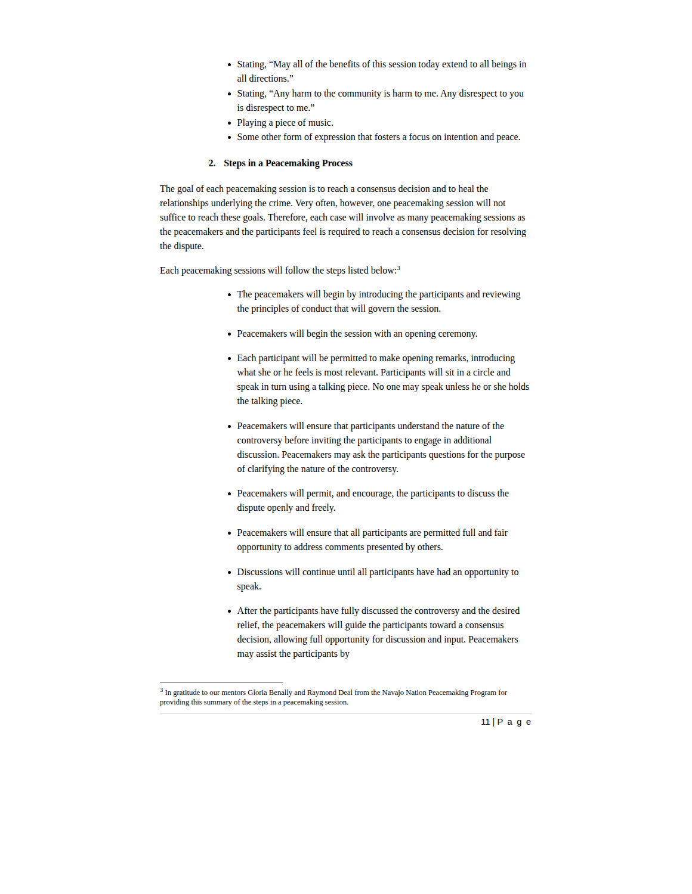Stating, “May all of the benefits of this session today extend to all beings in all directions.”
Stating, “Any harm to the community is harm to me. Any disrespect to you is disrespect to me.”
Playing a piece of music.
Some other form of expression that fosters a focus on intention and peace.
2. Steps in a Peacemaking Process
The goal of each peacemaking session is to reach a consensus decision and to heal the relationships underlying the crime. Very often, however, one peacemaking session will not suffice to reach these goals. Therefore, each case will involve as many peacemaking sessions as the peacemakers and the participants feel is required to reach a consensus decision for resolving the dispute.
Each peacemaking sessions will follow the steps listed below:3
The peacemakers will begin by introducing the participants and reviewing the principles of conduct that will govern the session.
Peacemakers will begin the session with an opening ceremony.
Each participant will be permitted to make opening remarks, introducing what she or he feels is most relevant. Participants will sit in a circle and speak in turn using a talking piece. No one may speak unless he or she holds the talking piece.
Peacemakers will ensure that participants understand the nature of the controversy before inviting the participants to engage in additional discussion. Peacemakers may ask the participants questions for the purpose of clarifying the nature of the controversy.
Peacemakers will permit, and encourage, the participants to discuss the dispute openly and freely.
Peacemakers will ensure that all participants are permitted full and fair opportunity to address comments presented by others.
Discussions will continue until all participants have had an opportunity to speak.
After the participants have fully discussed the controversy and the desired relief, the peacemakers will guide the participants toward a consensus decision, allowing full opportunity for discussion and input. Peacemakers may assist the participants by
3 In gratitude to our mentors Gloria Benally and Raymond Deal from the Navajo Nation Peacemaking Program for providing this summary of the steps in a peacemaking session.
11 | P a g e